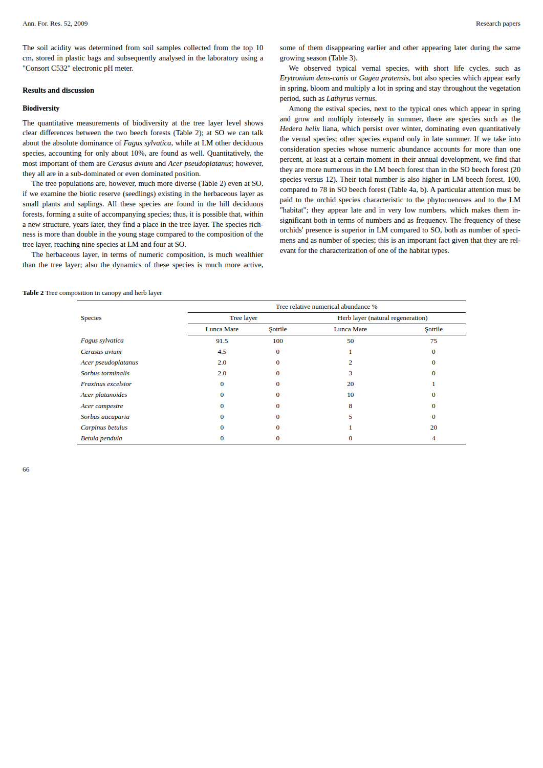Ann. For. Res. 52, 2009 Research papers
The soil acidity was determined from soil samples collected from the top 10 cm, stored in plastic bags and subsequently analysed in the laboratory using a "Consort C532" electronic pH meter.
Results and discussion
Biodiversity
The quantitative measurements of biodiversity at the tree layer level shows clear differences between the two beech forests (Table 2); at SO we can talk about the absolute dominance of Fagus sylvatica, while at LM other deciduous species, accounting for only about 10%, are found as well. Quantitatively, the most important of them are Cerasus avium and Acer pseudoplatanus; however, they all are in a sub-dominated or even dominated position.
The tree populations are, however, much more diverse (Table 2) even at SO, if we examine the biotic reserve (seedlings) existing in the herbaceous layer as small plants and saplings. All these species are found in the hill deciduous forests, forming a suite of accompanying species; thus, it is possible that, within a new structure, years later, they find a place in the tree layer. The species richness is more than double in the young stage compared to the composition of the tree layer, reaching nine species at LM and four at SO.
The herbaceous layer, in terms of numeric composition, is much wealthier than the tree layer; also the dynamics of these species is much more active, some of them disappearing earlier and other appearing later during the same growing season (Table 3).
We observed typical vernal species, with short life cycles, such as Erytronium dens-canis or Gagea pratensis, but also species which appear early in spring, bloom and multiply a lot in spring and stay throughout the vegetation period, such as Lathyrus vernus.
Among the estival species, next to the typical ones which appear in spring and grow and multiply intensely in summer, there are species such as the Hedera helix liana, which persist over winter, dominating even quantitatively the vernal species; other species expand only in late summer. If we take into consideration species whose numeric abundance accounts for more than one percent, at least at a certain moment in their annual development, we find that they are more numerous in the LM beech forest than in the SO beech forest (20 species versus 12). Their total number is also higher in LM beech forest, 100, compared to 78 in SO beech forest (Table 4a, b). A particular attention must be paid to the orchid species characteristic to the phytocoenoses and to the LM "habitat"; they appear late and in very low numbers, which makes them insignificant both in terms of numbers and as frequency. The frequency of these orchids' presence is superior in LM compared to SO, both as number of specimens and as number of species; this is an important fact given that they are relevant for the characterization of one of the habitat types.
Table 2 Tree composition in canopy and herb layer
| Species | Tree relative numerical abundance % |
| --- | --- |
| Tree layer | Herb layer (natural regeneration) |
| Lunca Mare | Şotrile | Lunca Mare | Şotrile |
| Fagus sylvatica | 91.5 | 100 | 50 | 75 |
| Cerasus avium | 4.5 | 0 | 1 | 0 |
| Acer pseudoplatanus | 2.0 | 0 | 2 | 0 |
| Sorbus torminalis | 2.0 | 0 | 3 | 0 |
| Fraxinus excelsior | 0 | 0 | 20 | 1 |
| Acer platanoides | 0 | 0 | 10 | 0 |
| Acer campestre | 0 | 0 | 8 | 0 |
| Sorbus aucuparia | 0 | 0 | 5 | 0 |
| Carpinus betulus | 0 | 0 | 1 | 20 |
| Betula pendula | 0 | 0 | 0 | 4 |
66